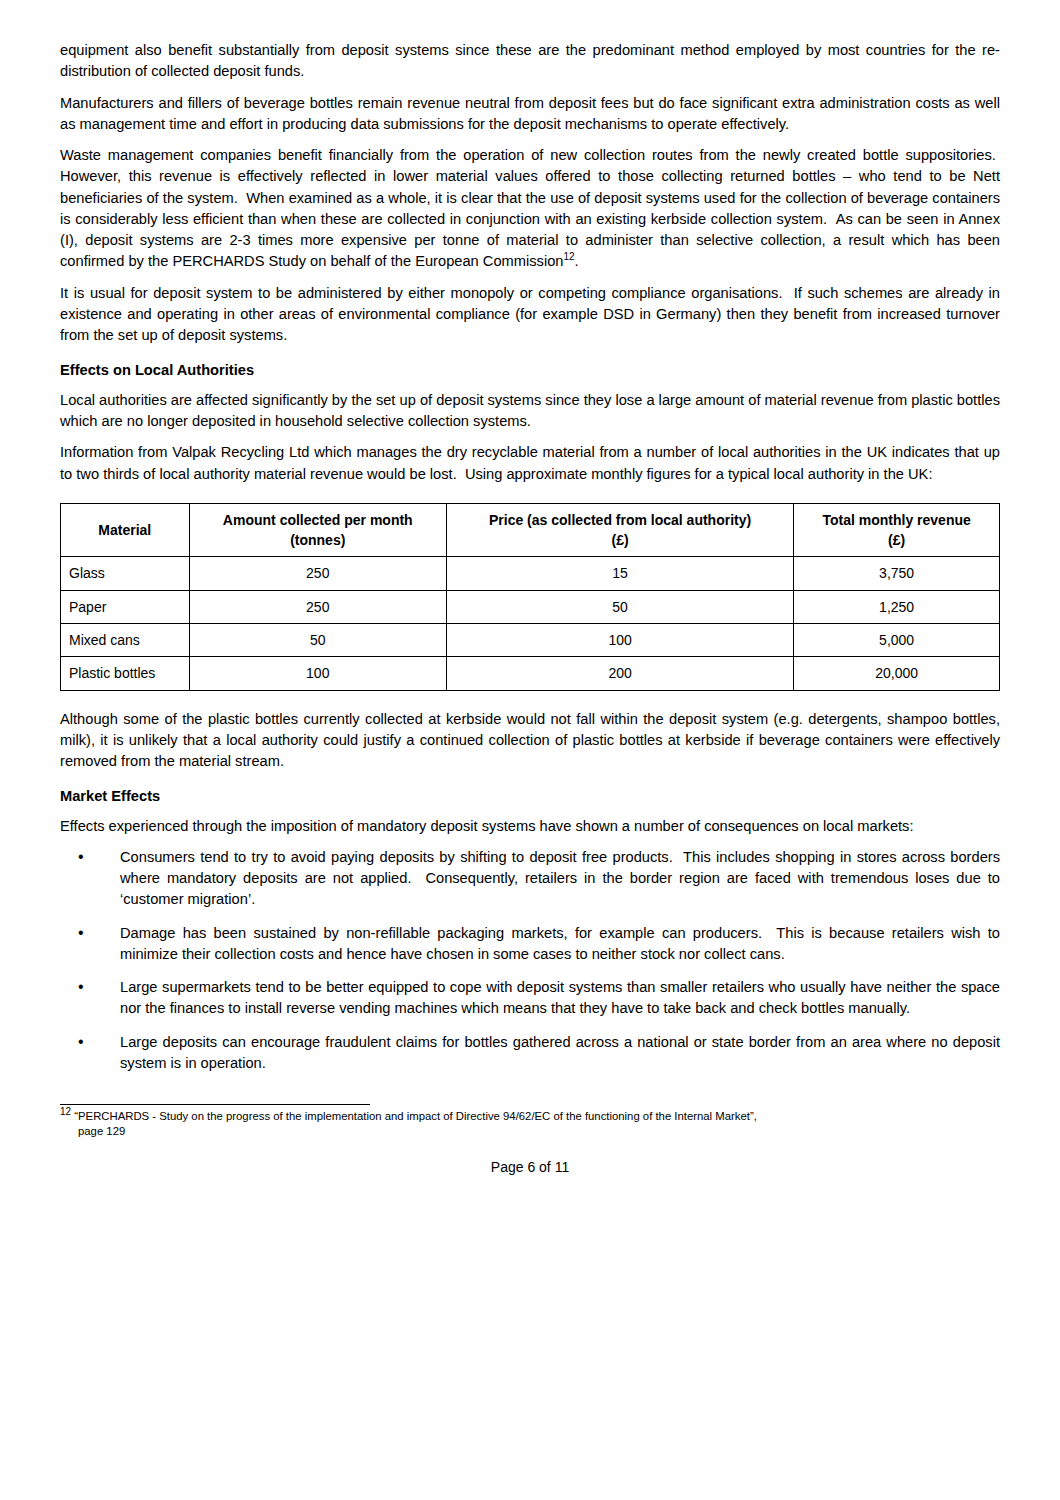equipment also benefit substantially from deposit systems since these are the predominant method employed by most countries for the re-distribution of collected deposit funds.
Manufacturers and fillers of beverage bottles remain revenue neutral from deposit fees but do face significant extra administration costs as well as management time and effort in producing data submissions for the deposit mechanisms to operate effectively.
Waste management companies benefit financially from the operation of new collection routes from the newly created bottle suppositories. However, this revenue is effectively reflected in lower material values offered to those collecting returned bottles – who tend to be Nett beneficiaries of the system. When examined as a whole, it is clear that the use of deposit systems used for the collection of beverage containers is considerably less efficient than when these are collected in conjunction with an existing kerbside collection system. As can be seen in Annex (I), deposit systems are 2-3 times more expensive per tonne of material to administer than selective collection, a result which has been confirmed by the PERCHARDS Study on behalf of the European Commission12.
It is usual for deposit system to be administered by either monopoly or competing compliance organisations. If such schemes are already in existence and operating in other areas of environmental compliance (for example DSD in Germany) then they benefit from increased turnover from the set up of deposit systems.
Effects on Local Authorities
Local authorities are affected significantly by the set up of deposit systems since they lose a large amount of material revenue from plastic bottles which are no longer deposited in household selective collection systems.
Information from Valpak Recycling Ltd which manages the dry recyclable material from a number of local authorities in the UK indicates that up to two thirds of local authority material revenue would be lost. Using approximate monthly figures for a typical local authority in the UK:
| Material | Amount collected per month (tonnes) | Price (as collected from local authority) (£) | Total monthly revenue (£) |
| --- | --- | --- | --- |
| Glass | 250 | 15 | 3,750 |
| Paper | 250 | 50 | 1,250 |
| Mixed cans | 50 | 100 | 5,000 |
| Plastic bottles | 100 | 200 | 20,000 |
Although some of the plastic bottles currently collected at kerbside would not fall within the deposit system (e.g. detergents, shampoo bottles, milk), it is unlikely that a local authority could justify a continued collection of plastic bottles at kerbside if beverage containers were effectively removed from the material stream.
Market Effects
Effects experienced through the imposition of mandatory deposit systems have shown a number of consequences on local markets:
Consumers tend to try to avoid paying deposits by shifting to deposit free products. This includes shopping in stores across borders where mandatory deposits are not applied. Consequently, retailers in the border region are faced with tremendous loses due to ‘customer migration’.
Damage has been sustained by non-refillable packaging markets, for example can producers. This is because retailers wish to minimize their collection costs and hence have chosen in some cases to neither stock nor collect cans.
Large supermarkets tend to be better equipped to cope with deposit systems than smaller retailers who usually have neither the space nor the finances to install reverse vending machines which means that they have to take back and check bottles manually.
Large deposits can encourage fraudulent claims for bottles gathered across a national or state border from an area where no deposit system is in operation.
12 “PERCHARDS - Study on the progress of the implementation and impact of Directive 94/62/EC of the functioning of the Internal Market”,
page 129
Page 6 of 11